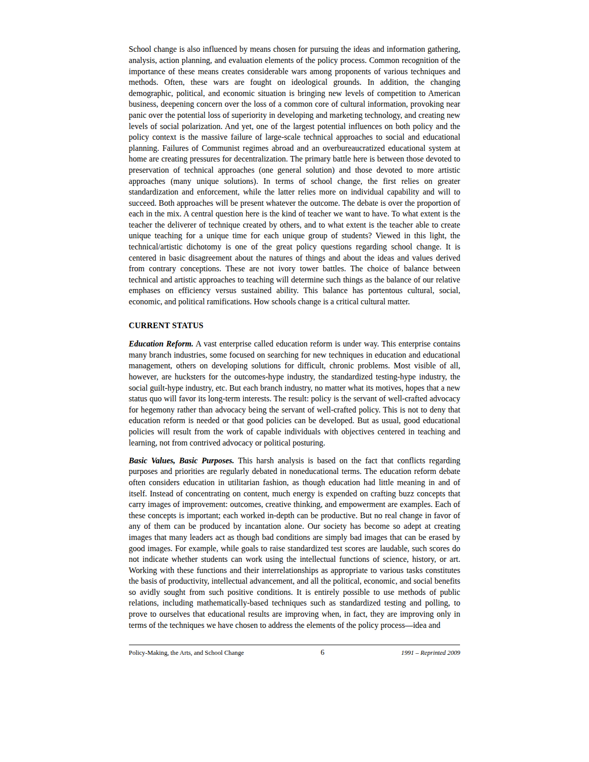School change is also influenced by means chosen for pursuing the ideas and information gathering, analysis, action planning, and evaluation elements of the policy process. Common recognition of the importance of these means creates considerable wars among proponents of various techniques and methods. Often, these wars are fought on ideological grounds. In addition, the changing demographic, political, and economic situation is bringing new levels of competition to American business, deepening concern over the loss of a common core of cultural information, provoking near panic over the potential loss of superiority in developing and marketing technology, and creating new levels of social polarization. And yet, one of the largest potential influences on both policy and the policy context is the massive failure of large-scale technical approaches to social and educational planning. Failures of Communist regimes abroad and an overbureaucratized educational system at home are creating pressures for decentralization. The primary battle here is between those devoted to preservation of technical approaches (one general solution) and those devoted to more artistic approaches (many unique solutions). In terms of school change, the first relies on greater standardization and enforcement, while the latter relies more on individual capability and will to succeed. Both approaches will be present whatever the outcome. The debate is over the proportion of each in the mix. A central question here is the kind of teacher we want to have. To what extent is the teacher the deliverer of technique created by others, and to what extent is the teacher able to create unique teaching for a unique time for each unique group of students? Viewed in this light, the technical/artistic dichotomy is one of the great policy questions regarding school change. It is centered in basic disagreement about the natures of things and about the ideas and values derived from contrary conceptions. These are not ivory tower battles. The choice of balance between technical and artistic approaches to teaching will determine such things as the balance of our relative emphases on efficiency versus sustained ability. This balance has portentous cultural, social, economic, and political ramifications. How schools change is a critical cultural matter.
CURRENT STATUS
Education Reform. A vast enterprise called education reform is under way. This enterprise contains many branch industries, some focused on searching for new techniques in education and educational management, others on developing solutions for difficult, chronic problems. Most visible of all, however, are hucksters for the outcomes-hype industry, the standardized testing-hype industry, the social guilt-hype industry, etc. But each branch industry, no matter what its motives, hopes that a new status quo will favor its long-term interests. The result: policy is the servant of well-crafted advocacy for hegemony rather than advocacy being the servant of well-crafted policy. This is not to deny that education reform is needed or that good policies can be developed. But as usual, good educational policies will result from the work of capable individuals with objectives centered in teaching and learning, not from contrived advocacy or political posturing.
Basic Values, Basic Purposes. This harsh analysis is based on the fact that conflicts regarding purposes and priorities are regularly debated in noneducational terms. The education reform debate often considers education in utilitarian fashion, as though education had little meaning in and of itself. Instead of concentrating on content, much energy is expended on crafting buzz concepts that carry images of improvement: outcomes, creative thinking, and empowerment are examples. Each of these concepts is important; each worked in-depth can be productive. But no real change in favor of any of them can be produced by incantation alone. Our society has become so adept at creating images that many leaders act as though bad conditions are simply bad images that can be erased by good images. For example, while goals to raise standardized test scores are laudable, such scores do not indicate whether students can work using the intellectual functions of science, history, or art. Working with these functions and their interrelationships as appropriate to various tasks constitutes the basis of productivity, intellectual advancement, and all the political, economic, and social benefits so avidly sought from such positive conditions. It is entirely possible to use methods of public relations, including mathematically-based techniques such as standardized testing and polling, to prove to ourselves that educational results are improving when, in fact, they are improving only in terms of the techniques we have chosen to address the elements of the policy process—idea and
Policy-Making, the Arts, and School Change
6
1991 – Reprinted 2009